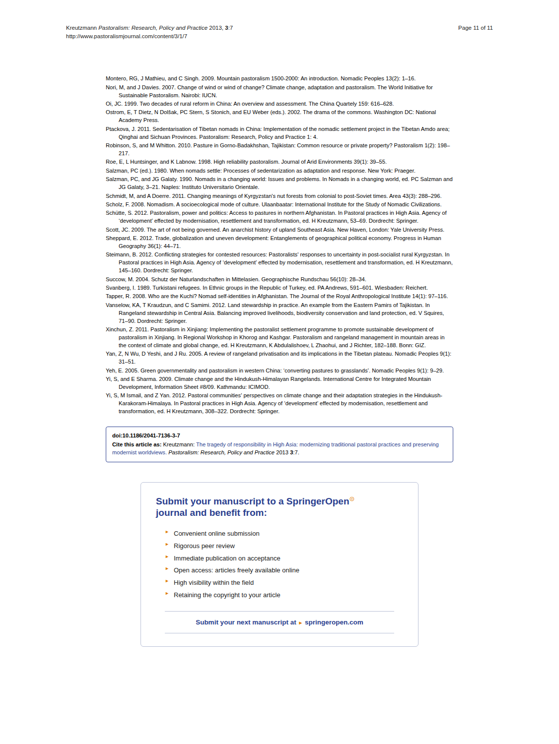Kreutzmann Pastoralism: Research, Policy and Practice 2013, 3:7
http://www.pastoralismjournal.com/content/3/1/7
Page 11 of 11
Montero, RG, J Mathieu, and C Singh. 2009. Mountain pastoralism 1500-2000: An introduction. Nomadic Peoples 13(2): 1–16.
Nori, M, and J Davies. 2007. Change of wind or wind of change? Climate change, adaptation and pastoralism. The World Initiative for Sustainable Pastoralism. Nairobi: IUCN.
Oi, JC. 1999. Two decades of rural reform in China: An overview and assessment. The China Quartely 159: 616–628.
Ostrom, E, T Dietz, N Dolšak, PC Stern, S Stonich, and EU Weber (eds.). 2002. The drama of the commons. Washington DC: National Academy Press.
Ptackova, J. 2011. Sedentarisation of Tibetan nomads in China: Implementation of the nomadic settlement project in the Tibetan Amdo area; Qinghai and Sichuan Provinces. Pastoralism: Research, Policy and Practice 1: 4.
Robinson, S, and M Whitton. 2010. Pasture in Gorno-Badakhshan, Tajikistan: Common resource or private property? Pastoralism 1(2): 198–217.
Roe, E, L Huntsinger, and K Labnow. 1998. High reliability pastoralism. Journal of Arid Environments 39(1): 39–55.
Salzman, PC (ed.). 1980. When nomads settle: Processes of sedentarization as adaptation and response. New York: Praeger.
Salzman, PC, and JG Galaty. 1990. Nomads in a changing world: Issues and problems. In Nomads in a changing world, ed. PC Salzman and JG Galaty, 3–21. Naples: Instituto Universitario Orientale.
Schmidt, M, and A Doerre. 2011. Changing meanings of Kyrgyzstan's nut forests from colonial to post-Soviet times. Area 43(3): 288–296.
Scholz, F. 2008. Nomadism. A socioecological mode of culture. Ulaanbaatar: International Institute for the Study of Nomadic Civilizations.
Schütte, S. 2012. Pastoralism, power and politics: Access to pastures in northern Afghanistan. In Pastoral practices in High Asia. Agency of ‘development’ effected by modernisation, resettlement and transformation, ed. H Kreutzmann, 53–69. Dordrecht: Springer.
Scott, JC. 2009. The art of not being governed. An anarchist history of upland Southeast Asia. New Haven, London: Yale University Press.
Sheppard, E. 2012. Trade, globalization and uneven development: Entanglements of geographical political economy. Progress in Human Geography 36(1): 44–71.
Steimann, B. 2012. Conflicting strategies for contested resources: Pastoralists' responses to uncertainty in post-socialist rural Kyrgyzstan. In Pastoral practices in High Asia. Agency of ‘development’ effected by modernisation, resettlement and transformation, ed. H Kreutzmann, 145–160. Dordrecht: Springer.
Succow, M. 2004. Schutz der Naturlandschaften in Mittelasien. Geographische Rundschau 56(10): 28–34.
Svanberg, I. 1989. Turkistani refugees. In Ethnic groups in the Republic of Turkey, ed. PA Andrews, 591–601. Wiesbaden: Reichert.
Tapper, R. 2008. Who are the Kuchi? Nomad self-identities in Afghanistan. The Journal of the Royal Anthropological Institute 14(1): 97–116.
Vanselow, KA, T Kraudzun, and C Samimi. 2012. Land stewardship in practice. An example from the Eastern Pamirs of Tajikistan. In Rangeland stewardship in Central Asia. Balancing improved livelihoods, biodiversity conservation and land protection, ed. V Squires, 71–90. Dordrecht: Springer.
Xinchun, Z. 2011. Pastoralism in Xinjiang: Implementing the pastoralist settlement programme to promote sustainable development of pastoralism in Xinjiang. In Regional Workshop in Khorog and Kashgar. Pastoralism and rangeland management in mountain areas in the context of climate and global change, ed. H Kreutzmann, K Abdulalishoev, L Zhaohui, and J Richter, 182–188. Bonn: GIZ.
Yan, Z, N Wu, D Yeshi, and J Ru. 2005. A review of rangeland privatisation and its implications in the Tibetan plateau. Nomadic Peoples 9(1): 31–51.
Yeh, E. 2005. Green governmentality and pastoralism in western China: ‘converting pastures to grasslands’. Nomadic Peoples 9(1): 9–29.
Yi, S, and E Sharma. 2009. Climate change and the Hindukush-Himalayan Rangelands. International Centre for Integrated Mountain Development, Information Sheet #8/09. Kathmandu: ICIMOD.
Yi, S, M Ismail, and Z Yan. 2012. Pastoral communities' perspectives on climate change and their adaptation strategies in the Hindukush-Karakoram-Himalaya. In Pastoral practices in High Asia. Agency of ‘development’ effected by modernisation, resettlement and transformation, ed. H Kreutzmann, 308–322. Dordrecht: Springer.
doi:10.1186/2041-7136-3-7
Cite this article as: Kreutzmann: The tragedy of responsibility in High Asia: modernizing traditional pastoral practices and preserving modernist worldviews. Pastoralism: Research, Policy and Practice 2013 3:7.
Submit your manuscript to a SpringerOpen☉
journal and benefit from:
Convenient online submission
Rigorous peer review
Immediate publication on acceptance
Open access: articles freely available online
High visibility within the field
Retaining the copyright to your article
Submit your next manuscript at ► springeropen.com